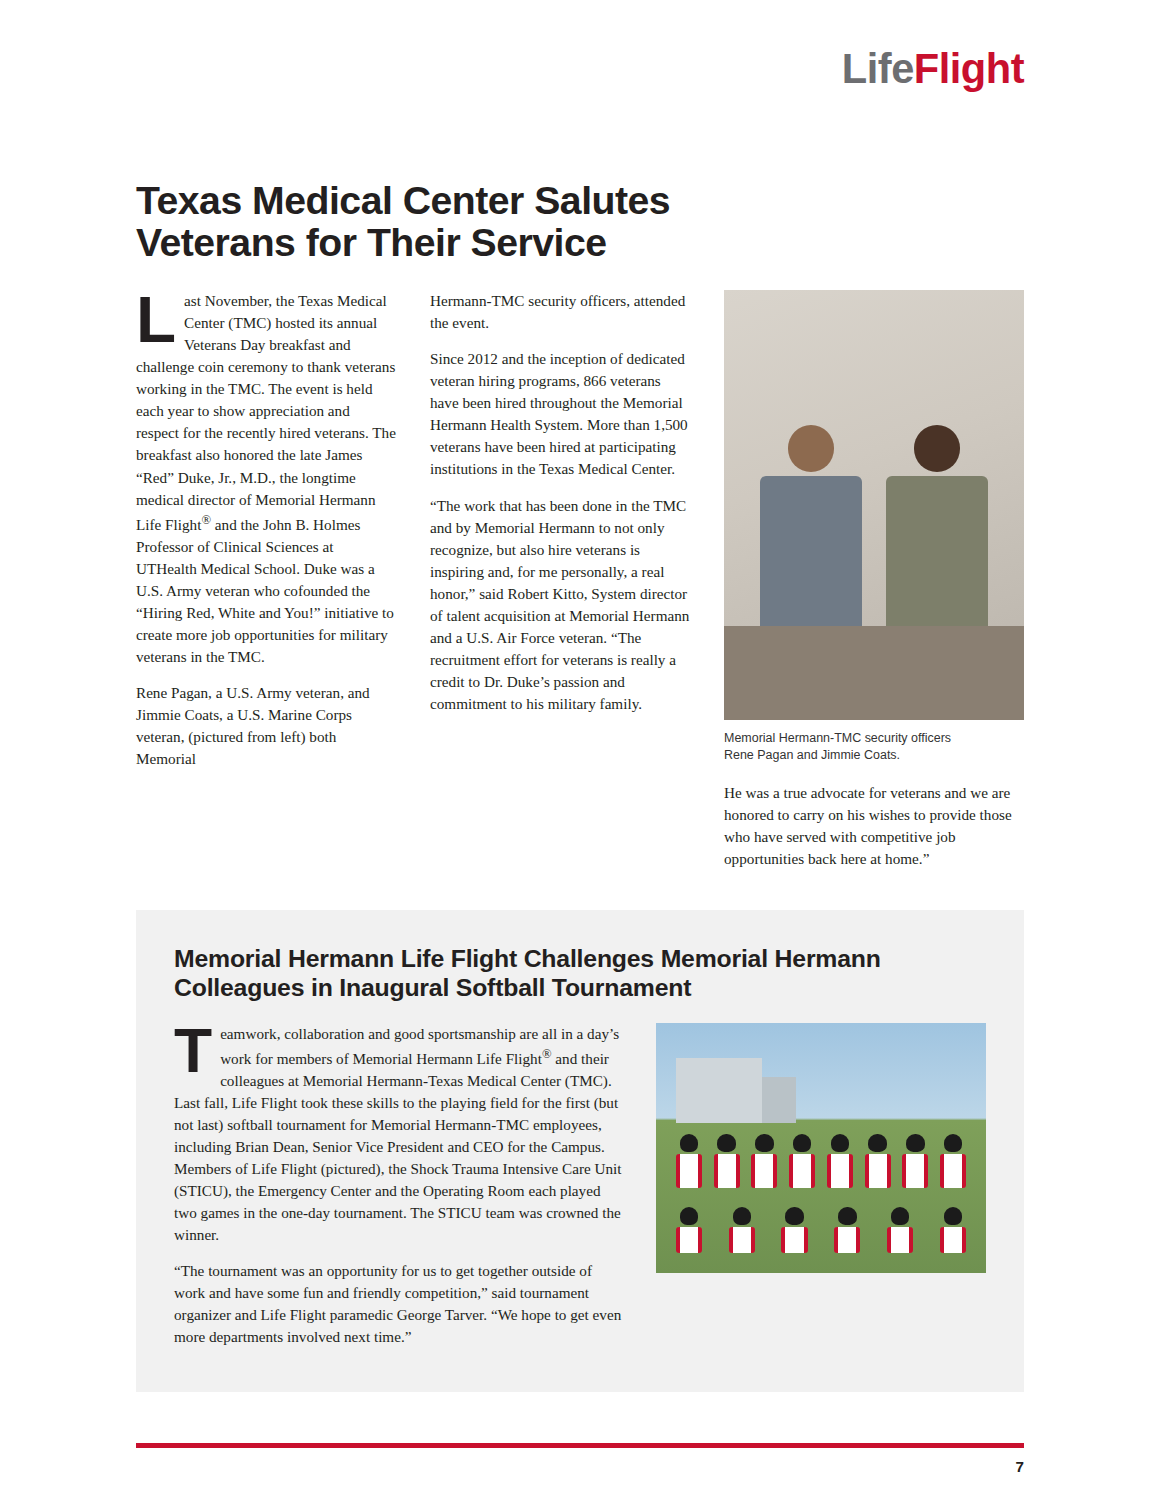Life Flight
Texas Medical Center Salutes
Veterans for Their Service
Last November, the Texas Medical Center (TMC) hosted its annual Veterans Day breakfast and challenge coin ceremony to thank veterans working in the TMC. The event is held each year to show appreciation and respect for the recently hired veterans. The breakfast also honored the late James “Red” Duke, Jr., M.D., the longtime medical director of Memorial Hermann Life Flight® and the John B. Holmes Professor of Clinical Sciences at UTHealth Medical School. Duke was a U.S. Army veteran who cofounded the “Hiring Red, White and You!” initiative to create more job opportunities for military veterans in the TMC.
Rene Pagan, a U.S. Army veteran, and Jimmie Coats, a U.S. Marine Corps veteran, (pictured from left) both Memorial
Hermann-TMC security officers, attended the event.
Since 2012 and the inception of dedicated veteran hiring programs, 866 veterans have been hired throughout the Memorial Hermann Health System. More than 1,500 veterans have been hired at participating institutions in the Texas Medical Center.
“The work that has been done in the TMC and by Memorial Hermann to not only recognize, but also hire veterans is inspiring and, for me personally, a real honor,” said Robert Kitto, System director of talent acquisition at Memorial Hermann and a U.S. Air Force veteran. “The recruitment effort for veterans is really a credit to Dr. Duke’s passion and commitment to his military family.
Memorial Hermann-TMC security officers
Rene Pagan and Jimmie Coats.
He was a true advocate for veterans and we are honored to carry on his wishes to provide those who have served with competitive job opportunities back here at home.”
Memorial Hermann Life Flight Challenges Memorial Hermann
Colleagues in Inaugural Softball Tournament
Teamwork, collaboration and good sportsmanship are all in a day’s work for members of Memorial Hermann Life Flight® and their colleagues at Memorial Hermann-Texas Medical Center (TMC). Last fall, Life Flight took these skills to the playing field for the first (but not last) softball tournament for Memorial Hermann-TMC employees, including Brian Dean, Senior Vice President and CEO for the Campus. Members of Life Flight (pictured), the Shock Trauma Intensive Care Unit (STICU), the Emergency Center and the Operating Room each played two games in the one-day tournament. The STICU team was crowned the winner.
“The tournament was an opportunity for us to get together outside of work and have some fun and friendly competition,” said tournament organizer and Life Flight paramedic George Tarver. “We hope to get even more departments involved next time.”
7